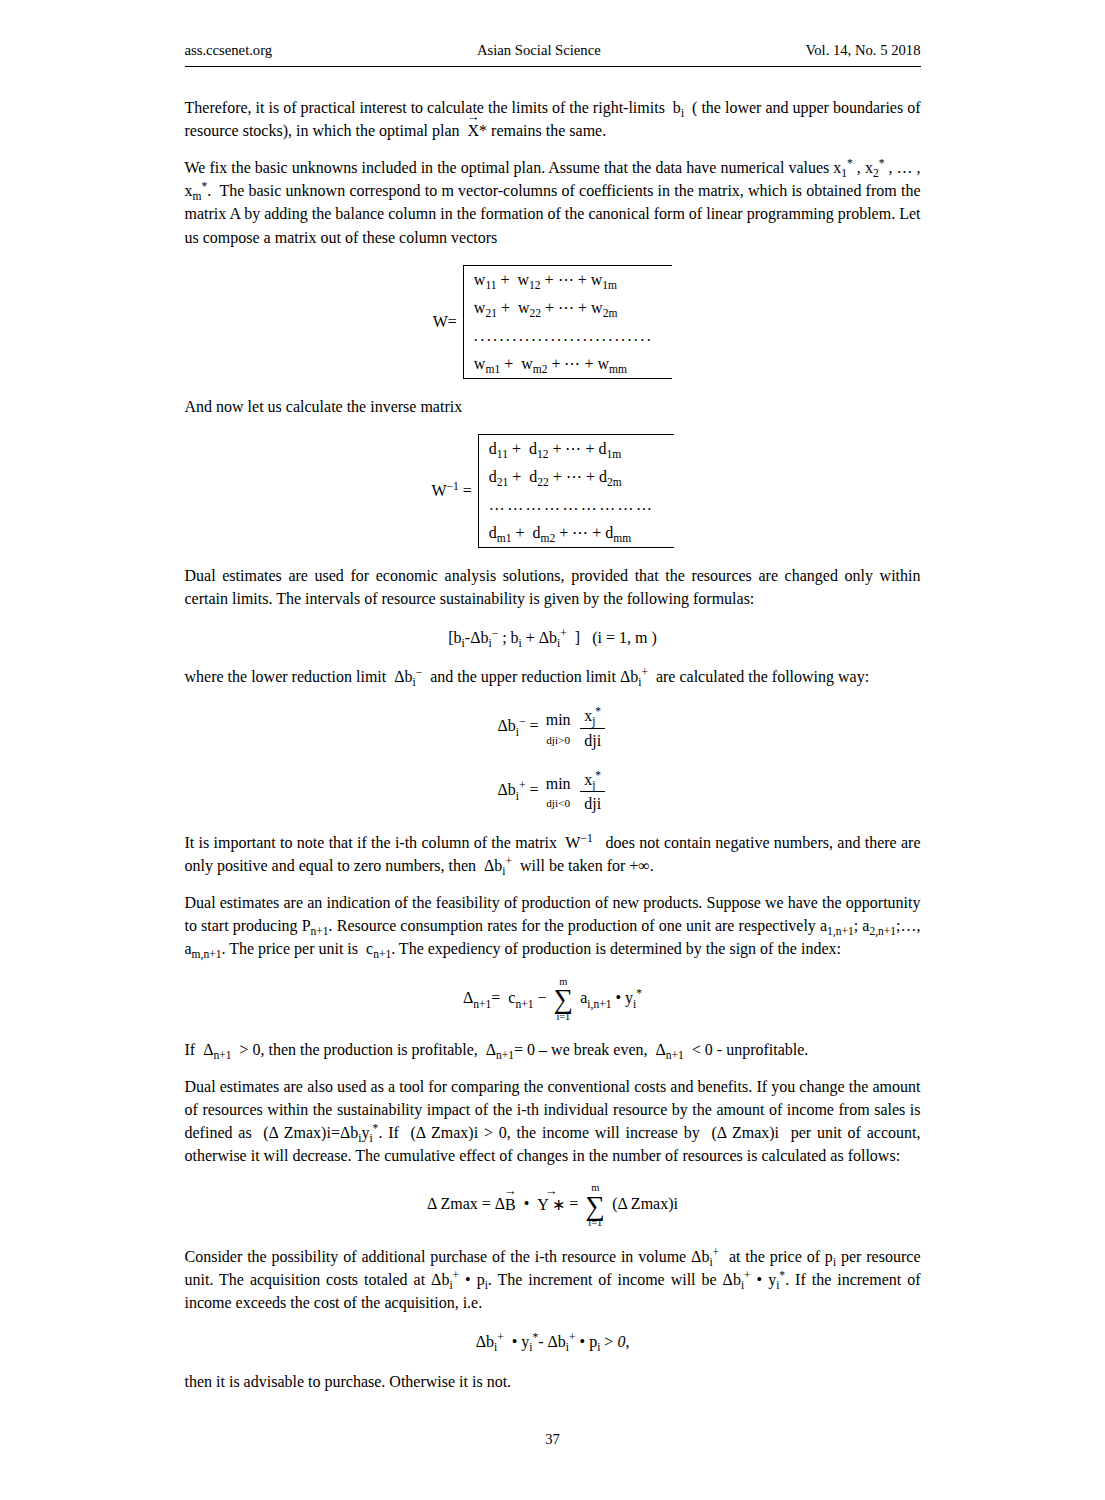ass.ccsenet.org Asian Social Science Vol. 14, No. 5 2018
Therefore, it is of practical interest to calculate the limits of the right-limits bi ( the lower and upper boundaries of resource stocks), in which the optimal plan X* remains the same.
We fix the basic unknowns included in the optimal plan. Assume that the data have numerical values x1* , x2* , … , xm*. The basic unknown correspond to m vector-columns of coefficients in the matrix, which is obtained from the matrix A by adding the balance column in the formation of the canonical form of linear programming problem. Let us compose a matrix out of these column vectors
W=
| w 11 + w 12 + ⋯ + w 1m |
| w 21 + w 22 + ⋯ + w 2m |
| ............................ |
| w m1 + w m2 + ⋯ + w mm |
And now let us calculate the inverse matrix
W−1 =
| d 11 + d 12 + ⋯ + d 1m |
| d 21 + d 22 + ⋯ + d 2m |
| ……………………… |
| d m1 + d m2 + ⋯ + d mm |
Dual estimates are used for economic analysis solutions, provided that the resources are changed only within certain limits. The intervals of resource sustainability is given by the following formulas:
[bi-Δbi− ; bi + Δbi+ ] (i = 1, m )
where the lower reduction limit Δbi− and the upper reduction limit Δbi+ are calculated the following way:
Δbi− = min dji>0 xj* dji
Δbi+ = min dji<0 xj* dji
It is important to note that if the i-th column of the matrix W−1 does not contain negative numbers, and there are only positive and equal to zero numbers, then Δbi+ will be taken for +∞.
Dual estimates are an indication of the feasibility of production of new products. Suppose we have the opportunity to start producing Pn+1. Resource consumption rates for the production of one unit are respectively a1,n+1; a2,n+1;…, am,n+1. The price per unit is cn+1. The expediency of production is determined by the sign of the index:
Δn+1= cn+1 − m ∑ i=1 ai,n+1 • yi*
If Δn+1 > 0, then the production is profitable, Δn+1= 0 – we break even, Δn+1 < 0 - unprofitable.
Dual estimates are also used as a tool for comparing the conventional costs and benefits. If you change the amount of resources within the sustainability impact of the i-th individual resource by the amount of income from sales is defined as (Δ Zmax)i=Δbiyi*. If (Δ Zmax)i > 0, the income will increase by (Δ Zmax)i per unit of account, otherwise it will decrease. The cumulative effect of changes in the number of resources is calculated as follows:
Δ Zmax = ΔB • Y ∗ = m ∑ i=1 (Δ Zmax)i
Consider the possibility of additional purchase of the i-th resource in volume Δbi+ at the price of pi per resource unit. The acquisition costs totaled at Δbi+ • pi. The increment of income will be Δbi+ • yi*. If the increment of income exceeds the cost of the acquisition, i.e.
Δbi+ • yi*- Δbi+ • pi > 0,
then it is advisable to purchase. Otherwise it is not.
37